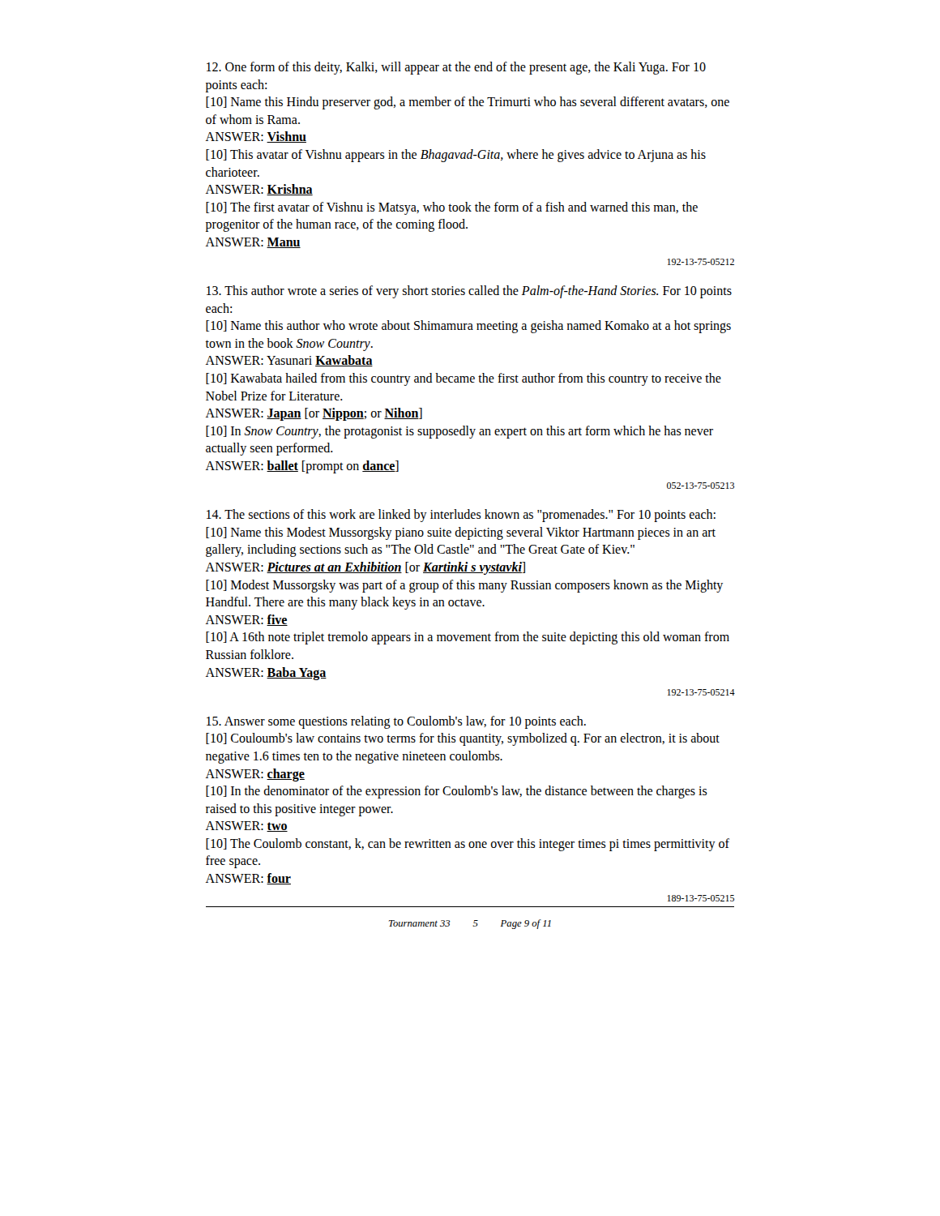12. One form of this deity, Kalki, will appear at the end of the present age, the Kali Yuga. For 10 points each:
[10] Name this Hindu preserver god, a member of the Trimurti who has several different avatars, one of whom is Rama.
ANSWER: Vishnu
[10] This avatar of Vishnu appears in the Bhagavad-Gita, where he gives advice to Arjuna as his charioteer.
ANSWER: Krishna
[10] The first avatar of Vishnu is Matsya, who took the form of a fish and warned this man, the progenitor of the human race, of the coming flood.
ANSWER: Manu
192-13-75-05212
13. This author wrote a series of very short stories called the Palm-of-the-Hand Stories. For 10 points each:
[10] Name this author who wrote about Shimamura meeting a geisha named Komako at a hot springs town in the book Snow Country.
ANSWER: Yasunari Kawabata
[10] Kawabata hailed from this country and became the first author from this country to receive the Nobel Prize for Literature.
ANSWER: Japan [or Nippon; or Nihon]
[10] In Snow Country, the protagonist is supposedly an expert on this art form which he has never actually seen performed.
ANSWER: ballet [prompt on dance]
052-13-75-05213
14. The sections of this work are linked by interludes known as "promenades." For 10 points each:
[10] Name this Modest Mussorgsky piano suite depicting several Viktor Hartmann pieces in an art gallery, including sections such as "The Old Castle" and "The Great Gate of Kiev."
ANSWER: Pictures at an Exhibition [or Kartinki s vystavki]
[10] Modest Mussorgsky was part of a group of this many Russian composers known as the Mighty Handful. There are this many black keys in an octave.
ANSWER: five
[10] A 16th note triplet tremolo appears in a movement from the suite depicting this old woman from Russian folklore.
ANSWER: Baba Yaga
192-13-75-05214
15. Answer some questions relating to Coulomb's law, for 10 points each.
[10] Couloumb's law contains two terms for this quantity, symbolized q. For an electron, it is about negative 1.6 times ten to the negative nineteen coulombs.
ANSWER: charge
[10] In the denominator of the expression for Coulomb's law, the distance between the charges is raised to this positive integer power.
ANSWER: two
[10] The Coulomb constant, k, can be rewritten as one over this integer times pi times permittivity of free space.
ANSWER: four
189-13-75-05215
Tournament 335 Page 9 of 11